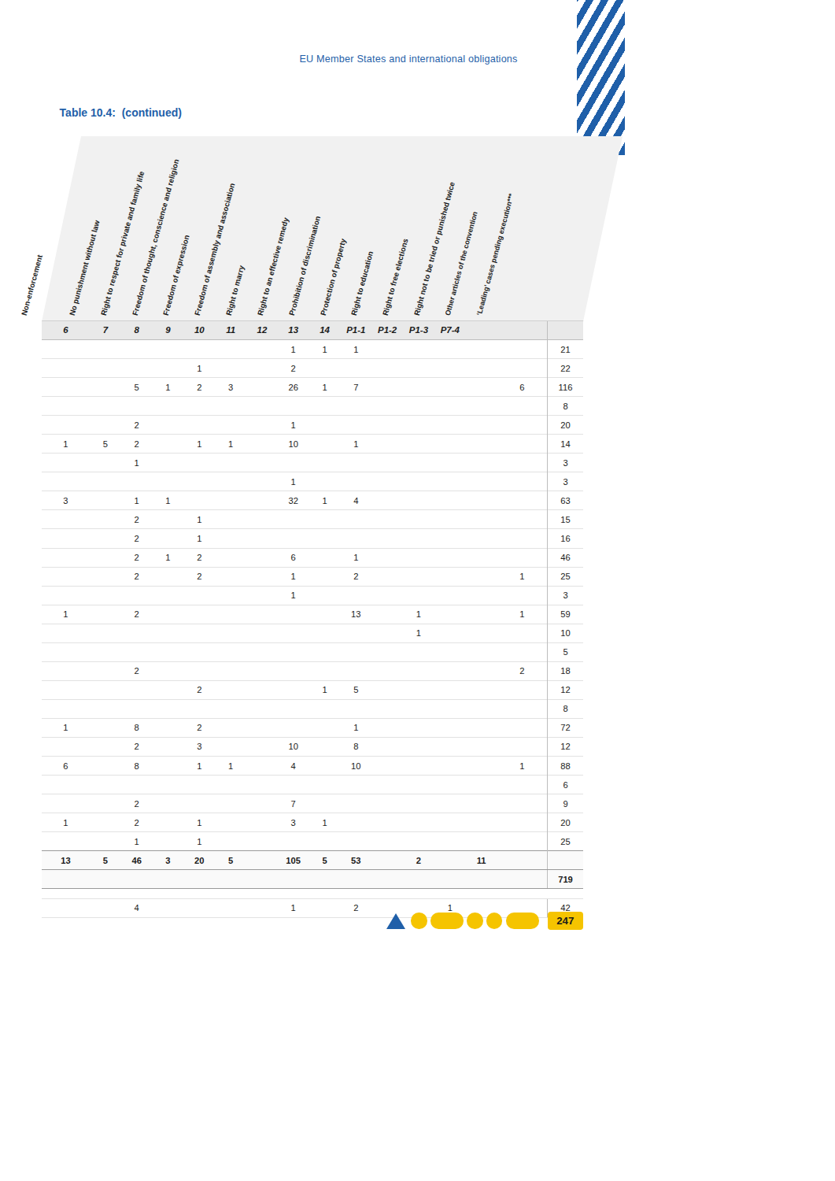EU Member States and international obligations
Table 10.4: (continued)
Non-enforcement
No punishment without law
Right to respect for private and family life
Freedom of thought, conscience and religion
Freedom of expression
Freedom of assembly and association
Right to marry
Right to an effective remedy
Prohibition of discrimination
Protection of property
Right to education
Right to free elections
Right not to be tried or punished twice
Other articles of the convention
‘Leading’ cases pending execution***
| 6 | 7 | 8 | 9 | 10 | 11 | 12 | 13 | 14 | P1-1 | P1-2 | P1-3 | P7-4 | | | |
| --- | --- | --- | --- | --- | --- | --- | --- | --- | --- | --- | --- | --- | --- | --- | --- |
| | | | | | | | 1 | 1 | 1 | | | | | | 21 |
| | | | | 1 | | | 2 | | | | | | | | 22 |
| | | 5 | 1 | 2 | 3 | | 26 | 1 | 7 | | | | | 6 | 116 |
| | | | | | | | | | | | | | | | 8 |
| | | 2 | | | | | 1 | | | | | | | | 20 |
| 1 | 5 | 2 | | 1 | 1 | | 10 | | 1 | | | | | | 14 |
| | | 1 | | | | | | | | | | | | | 3 |
| | | | | | | | 1 | | | | | | | | 3 |
| 3 | | 1 | 1 | | | | 32 | 1 | 4 | | | | | | 63 |
| | | 2 | | 1 | | | | | | | | | | | 15 |
| | | 2 | | 1 | | | | | | | | | | | 16 |
| | | 2 | 1 | 2 | | | 6 | | 1 | | | | | | 46 |
| | | 2 | | 2 | | | 1 | | 2 | | | | | 1 | 25 |
| | | | | | | | 1 | | | | | | | | 3 |
| 1 | | 2 | | | | | | | 13 | | 1 | | | 1 | 59 |
| | | | | | | | | | | | 1 | | | | 10 |
| | | | | | | | | | | | | | | | 5 |
| | | 2 | | | | | | | | | | | | 2 | 18 |
| | | | | 2 | | | | 1 | 5 | | | | | | 12 |
| | | | | | | | | | | | | | | | 8 |
| 1 | | 8 | | 2 | | | | | 1 | | | | | | 72 |
| | | 2 | | 3 | | | 10 | | 8 | | | | | | 12 |
| 6 | | 8 | | 1 | 1 | | 4 | | 10 | | | | | 1 | 88 |
| | | | | | | | | | | | | | | | 6 |
| | | 2 | | | | | 7 | | | | | | | | 9 |
| 1 | | 2 | | 1 | | | 3 | 1 | | | | | | | 20 |
| | | 1 | | 1 | | | | | | | | | | | 25 |
| 13 | 5 | 46 | 3 | 20 | 5 | | 105 | 5 | 53 | | 2 | | 11 | | |
| | 719 |
| | | 4 | | | | | 1 | | 2 | | | 1 | | | 42 |
247